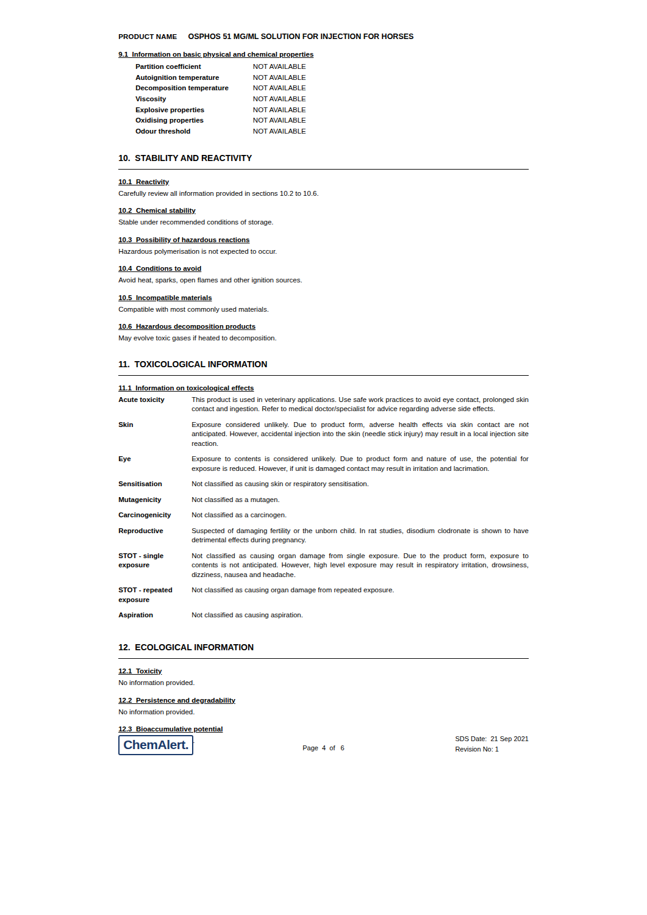PRODUCT NAME OSPHOS 51 MG/ML SOLUTION FOR INJECTION FOR HORSES
9.1 Information on basic physical and chemical properties
| Partition coefficient | NOT AVAILABLE |
| Autoignition temperature | NOT AVAILABLE |
| Decomposition temperature | NOT AVAILABLE |
| Viscosity | NOT AVAILABLE |
| Explosive properties | NOT AVAILABLE |
| Oxidising properties | NOT AVAILABLE |
| Odour threshold | NOT AVAILABLE |
10. STABILITY AND REACTIVITY
10.1 Reactivity
Carefully review all information provided in sections 10.2 to 10.6.
10.2 Chemical stability
Stable under recommended conditions of storage.
10.3 Possibility of hazardous reactions
Hazardous polymerisation is not expected to occur.
10.4 Conditions to avoid
Avoid heat, sparks, open flames and other ignition sources.
10.5 Incompatible materials
Compatible with most commonly used materials.
10.6 Hazardous decomposition products
May evolve toxic gases if heated to decomposition.
11. TOXICOLOGICAL INFORMATION
11.1 Information on toxicological effects
| Acute toxicity | This product is used in veterinary applications. Use safe work practices to avoid eye contact, prolonged skin contact and ingestion. Refer to medical doctor/specialist for advice regarding adverse side effects. |
| Skin | Exposure considered unlikely. Due to product form, adverse health effects via skin contact are not anticipated. However, accidental injection into the skin (needle stick injury) may result in a local injection site reaction. |
| Eye | Exposure to contents is considered unlikely. Due to product form and nature of use, the potential for exposure is reduced. However, if unit is damaged contact may result in irritation and lacrimation. |
| Sensitisation | Not classified as causing skin or respiratory sensitisation. |
| Mutagenicity | Not classified as a mutagen. |
| Carcinogenicity | Not classified as a carcinogen. |
| Reproductive | Suspected of damaging fertility or the unborn child. In rat studies, disodium clodronate is shown to have detrimental effects during pregnancy. |
| STOT - single exposure | Not classified as causing organ damage from single exposure. Due to the product form, exposure to contents is not anticipated. However, high level exposure may result in respiratory irritation, drowsiness, dizziness, nausea and headache. |
| STOT - repeated exposure | Not classified as causing organ damage from repeated exposure. |
| Aspiration | Not classified as causing aspiration. |
12. ECOLOGICAL INFORMATION
12.1 Toxicity
No information provided.
12.2 Persistence and degradability
No information provided.
12.3 Bioaccumulative potential
No information provided.
ChemAlert.
Page 4 of 6
SDS Date: 21 Sep 2021
Revision No: 1